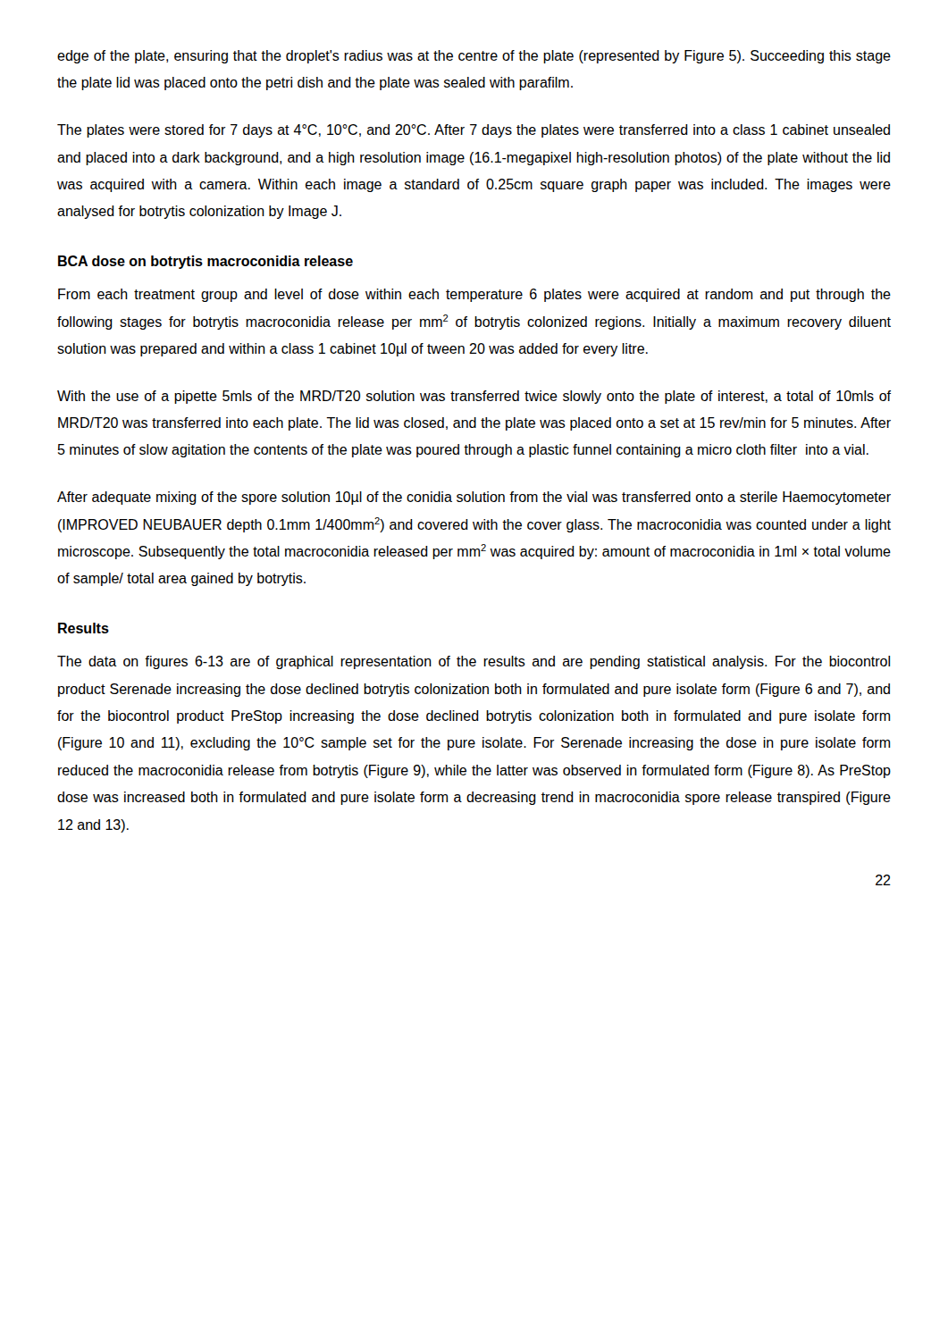edge of the plate, ensuring that the droplet's radius was at the centre of the plate (represented by Figure 5). Succeeding this stage the plate lid was placed onto the petri dish and the plate was sealed with parafilm.
The plates were stored for 7 days at 4°C, 10°C, and 20°C. After 7 days the plates were transferred into a class 1 cabinet unsealed and placed into a dark background, and a high resolution image (16.1-megapixel high-resolution photos) of the plate without the lid was acquired with a camera. Within each image a standard of 0.25cm square graph paper was included. The images were analysed for botrytis colonization by Image J.
BCA dose on botrytis macroconidia release
From each treatment group and level of dose within each temperature 6 plates were acquired at random and put through the following stages for botrytis macroconidia release per mm2 of botrytis colonized regions. Initially a maximum recovery diluent solution was prepared and within a class 1 cabinet 10µl of tween 20 was added for every litre.
With the use of a pipette 5mls of the MRD/T20 solution was transferred twice slowly onto the plate of interest, a total of 10mls of MRD/T20 was transferred into each plate. The lid was closed, and the plate was placed onto a set at 15 rev/min for 5 minutes. After 5 minutes of slow agitation the contents of the plate was poured through a plastic funnel containing a micro cloth filter into a vial.
After adequate mixing of the spore solution 10µl of the conidia solution from the vial was transferred onto a sterile Haemocytometer (IMPROVED NEUBAUER depth 0.1mm 1/400mm2) and covered with the cover glass. The macroconidia was counted under a light microscope. Subsequently the total macroconidia released per mm2 was acquired by: amount of macroconidia in 1ml × total volume of sample/ total area gained by botrytis.
Results
The data on figures 6-13 are of graphical representation of the results and are pending statistical analysis. For the biocontrol product Serenade increasing the dose declined botrytis colonization both in formulated and pure isolate form (Figure 6 and 7), and for the biocontrol product PreStop increasing the dose declined botrytis colonization both in formulated and pure isolate form (Figure 10 and 11), excluding the 10°C sample set for the pure isolate. For Serenade increasing the dose in pure isolate form reduced the macroconidia release from botrytis (Figure 9), while the latter was observed in formulated form (Figure 8). As PreStop dose was increased both in formulated and pure isolate form a decreasing trend in macroconidia spore release transpired (Figure 12 and 13).
22